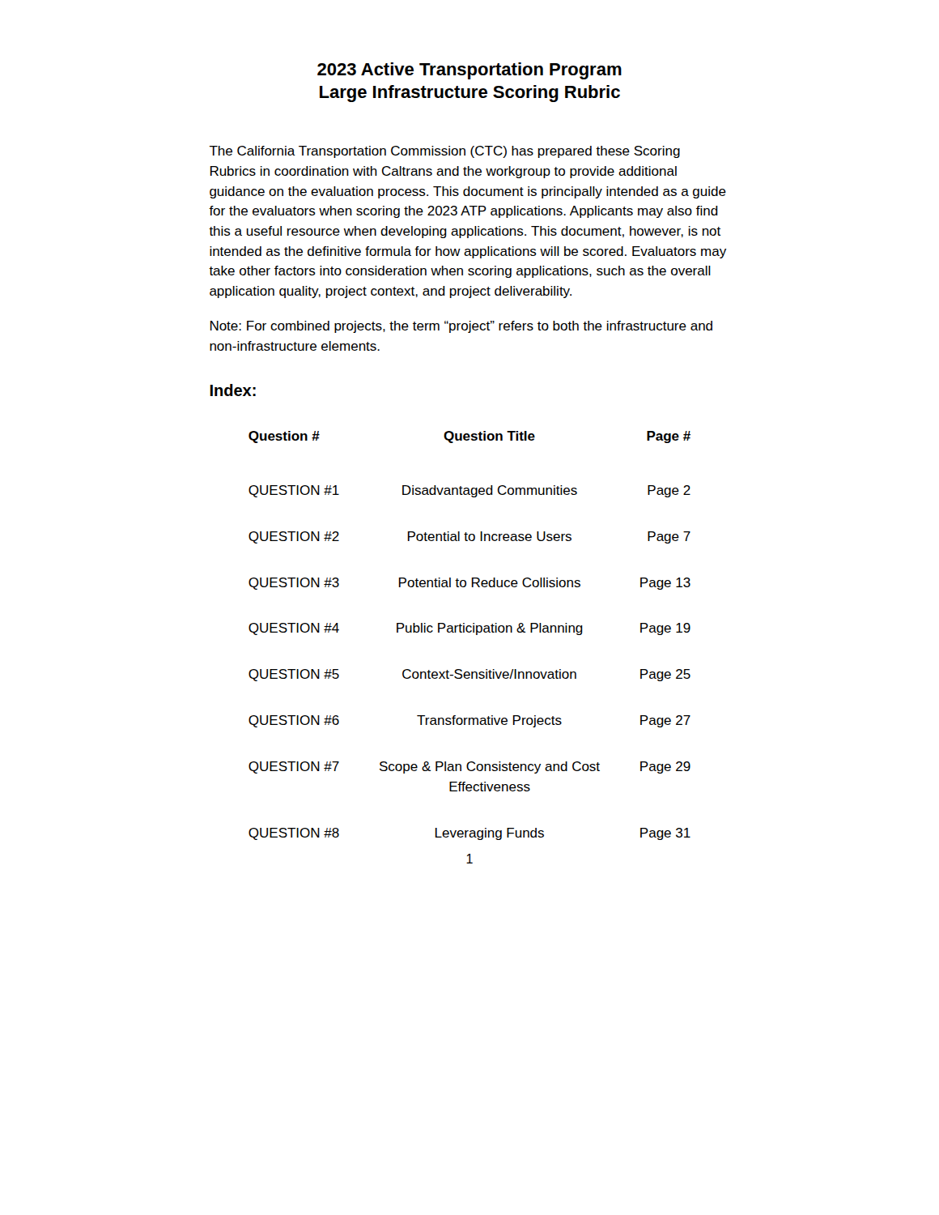2023 Active Transportation Program
Large Infrastructure Scoring Rubric
The California Transportation Commission (CTC) has prepared these Scoring Rubrics in coordination with Caltrans and the workgroup to provide additional guidance on the evaluation process. This document is principally intended as a guide for the evaluators when scoring the 2023 ATP applications. Applicants may also find this a useful resource when developing applications. This document, however, is not intended as the definitive formula for how applications will be scored. Evaluators may take other factors into consideration when scoring applications, such as the overall application quality, project context, and project deliverability.
Note: For combined projects, the term “project” refers to both the infrastructure and non-infrastructure elements.
Index:
| Question # | Question Title | Page # |
| --- | --- | --- |
| QUESTION #1 | Disadvantaged Communities | Page 2 |
| QUESTION #2 | Potential to Increase Users | Page 7 |
| QUESTION #3 | Potential to Reduce Collisions | Page 13 |
| QUESTION #4 | Public Participation & Planning | Page 19 |
| QUESTION #5 | Context-Sensitive/Innovation | Page 25 |
| QUESTION #6 | Transformative Projects | Page 27 |
| QUESTION #7 | Scope & Plan Consistency and Cost Effectiveness | Page 29 |
| QUESTION #8 | Leveraging Funds | Page 31 |
1